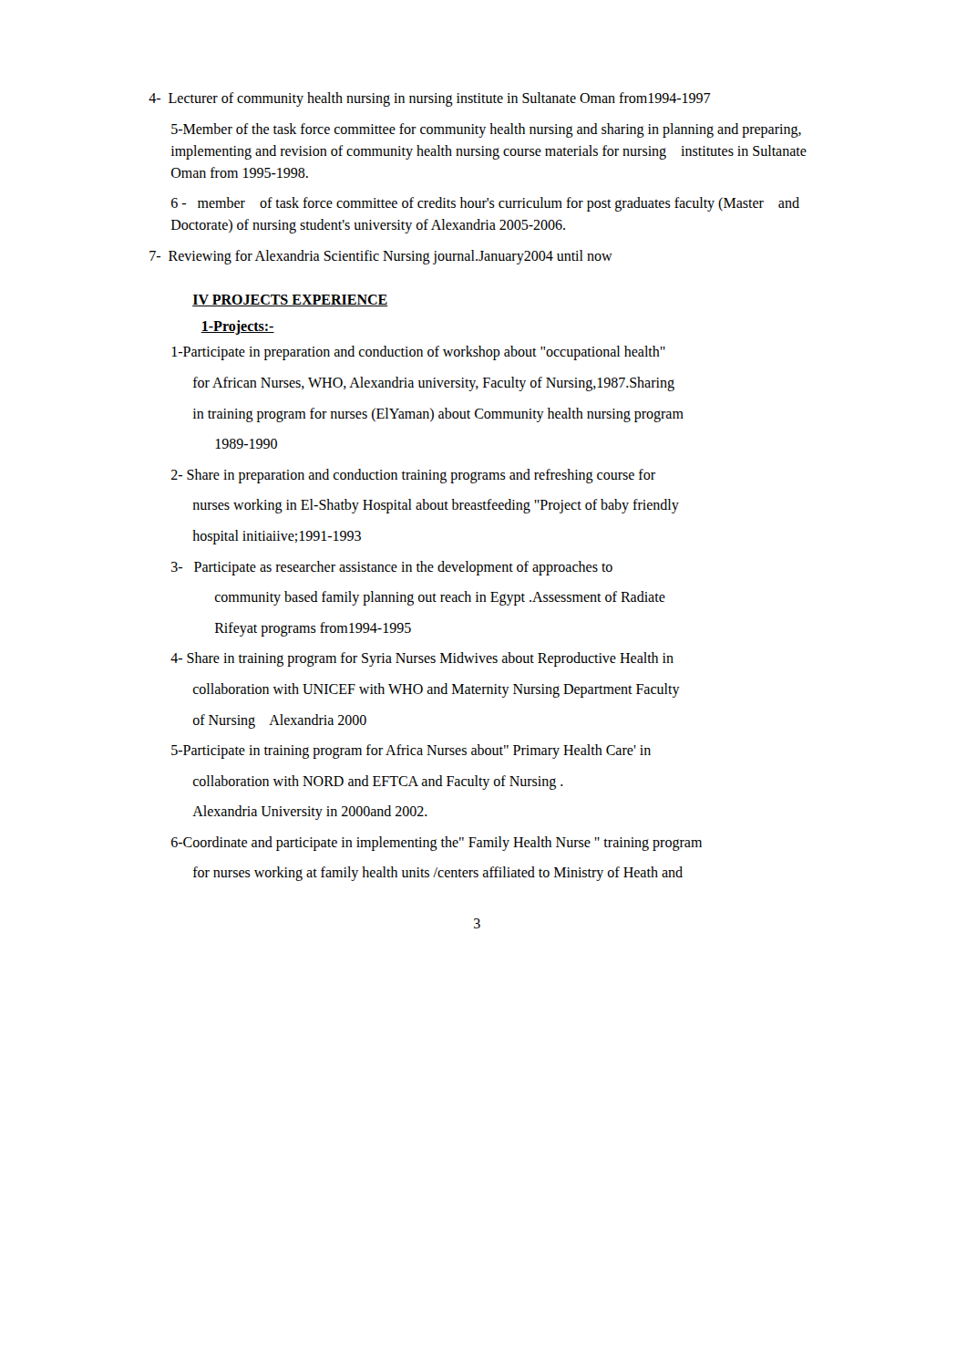4- Lecturer of community health nursing in nursing institute in Sultanate Oman from1994-1997
5-Member of the task force committee for community health nursing and sharing in planning and preparing, implementing and revision of community health nursing course materials for nursing institutes in Sultanate Oman from 1995-1998.
6 - member of task force committee of credits hour's curriculum for post graduates faculty (Master and Doctorate) of nursing student's university of Alexandria 2005-2006.
7- Reviewing for Alexandria Scientific Nursing journal.January2004 until now
IV PROJECTS EXPERIENCE
1-Projects:-
1-Participate in preparation and conduction of workshop about "occupational health"
for African Nurses, WHO, Alexandria university, Faculty of Nursing,1987.Sharing
in training program for nurses (ElYaman) about Community health nursing program
1989-1990
2- Share in preparation and conduction training programs and refreshing course for
nurses working in El-Shatby Hospital about breastfeeding "Project of baby friendly
hospital initiaiive;1991-1993
3- Participate as researcher assistance in the development of approaches to
community based family planning out reach in Egypt .Assessment of Radiate
Rifeyat programs from1994-1995
4- Share in training program for Syria Nurses Midwives about Reproductive Health in
collaboration with UNICEF with WHO and Maternity Nursing Department Faculty
of Nursing Alexandria 2000
5-Participate in training program for Africa Nurses about" Primary Health Care' in
collaboration with NORD and EFTCA and Faculty of Nursing .
Alexandria University in 2000and 2002.
6-Coordinate and participate in implementing the" Family Health Nurse " training program
for nurses working at family health units /centers affiliated to Ministry of Heath and
3